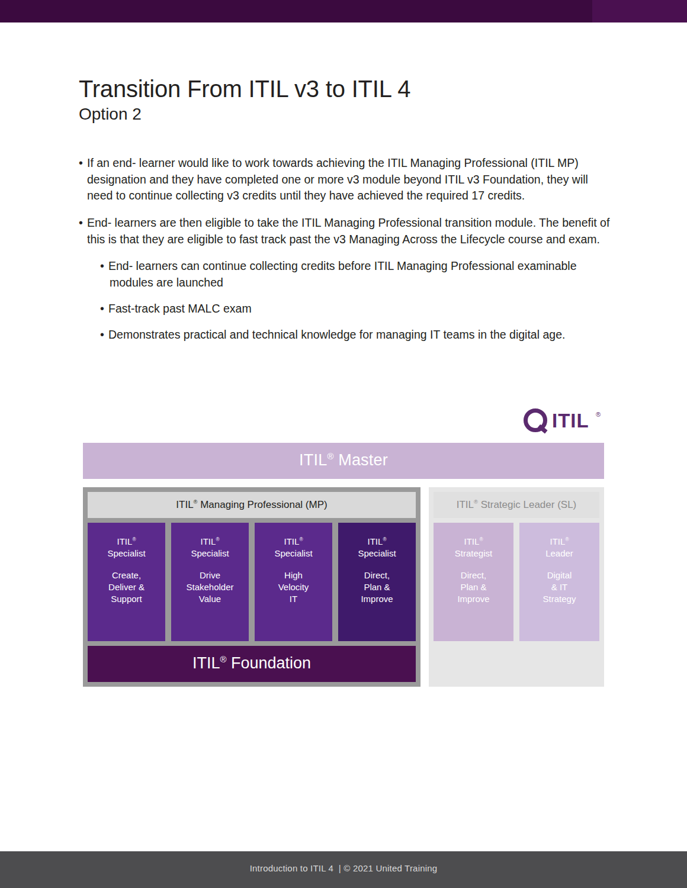Transition From ITIL v3 to ITIL 4
Option 2
•If an end- learner would like to work towards achieving the ITIL Managing Professional (ITIL MP) designation and they have completed one or more v3 module beyond ITIL v3 Foundation, they will need to continue collecting v3 credits until they have achieved the required 17 credits.
•End- learners are then eligible to take the ITIL Managing Professional transition module. The benefit of this is that they are eligible to fast track past the v3 Managing Across the Lifecycle course and exam.
•End- learners can continue collecting credits before ITIL Managing Professional examinable modules are launched
•Fast-track past MALC exam
•Demonstrates practical and technical knowledge for managing IT teams in the digital age.
ITIL
®
ITIL® Master
ITIL® Managing Professional (MP)
ITIL®
Specialist Create,
Deliver &
Support
ITIL®
Specialist Drive
Stakeholder
Value
ITIL®
Specialist High
Velocity
IT
ITIL®
Specialist Direct,
Plan &
Improve
ITIL® Foundation
ITIL® Strategic Leader (SL)
ITIL®
Strategist Direct,
Plan &
Improve
ITIL®
Leader Digital
& IT
Strategy
Introduction to ITIL 4 | © 2021 United Training